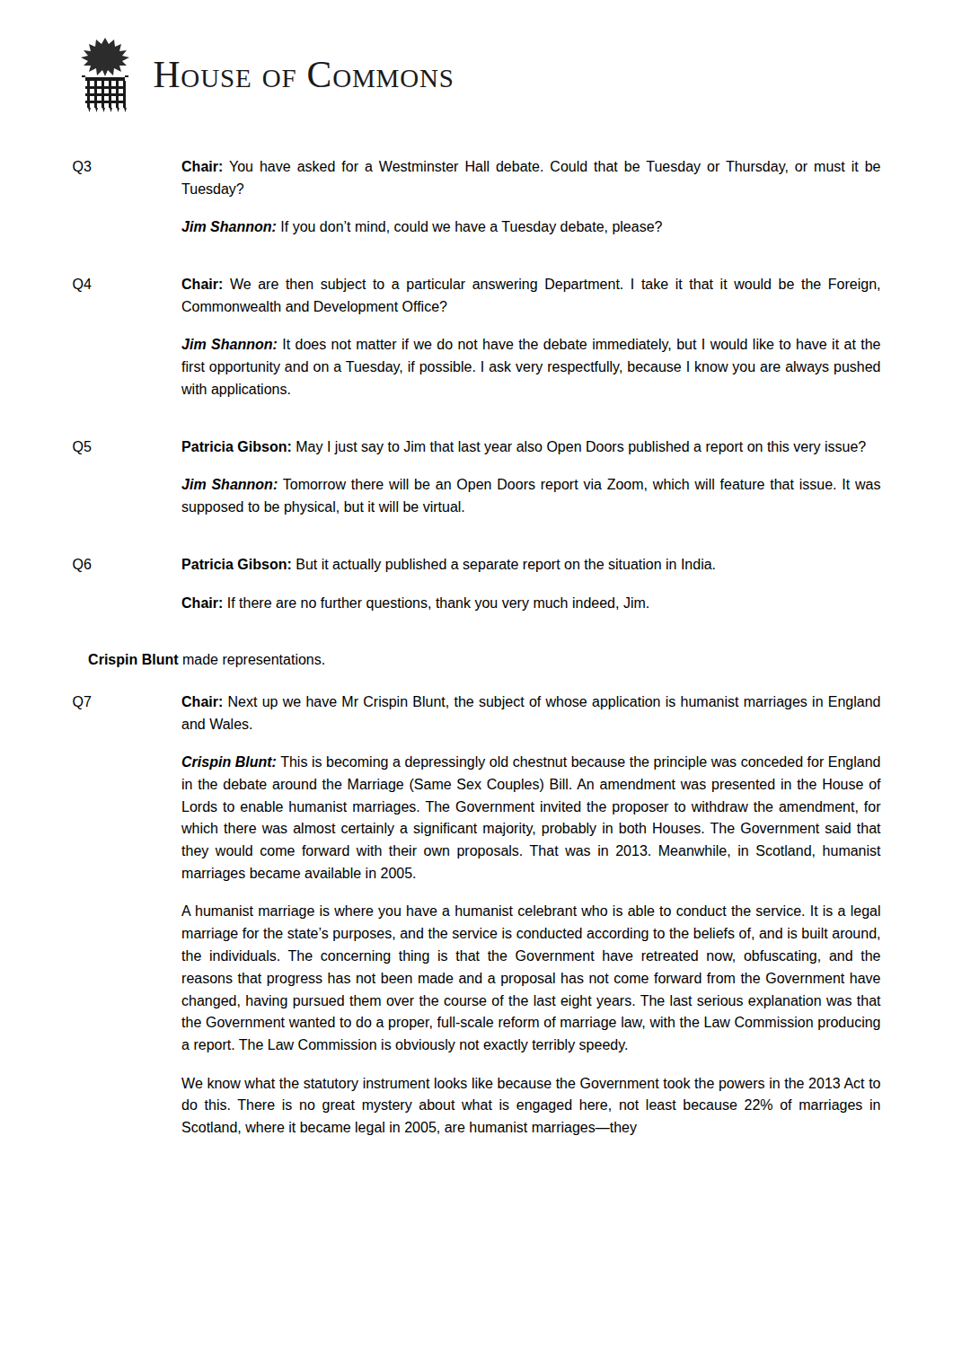House of Commons
Q3
Chair: You have asked for a Westminster Hall debate. Could that be Tuesday or Thursday, or must it be Tuesday?
Jim Shannon: If you don’t mind, could we have a Tuesday debate, please?
Q4
Chair: We are then subject to a particular answering Department. I take it that it would be the Foreign, Commonwealth and Development Office?
Jim Shannon: It does not matter if we do not have the debate immediately, but I would like to have it at the first opportunity and on a Tuesday, if possible. I ask very respectfully, because I know you are always pushed with applications.
Q5
Patricia Gibson: May I just say to Jim that last year also Open Doors published a report on this very issue?
Jim Shannon: Tomorrow there will be an Open Doors report via Zoom, which will feature that issue. It was supposed to be physical, but it will be virtual.
Q6
Patricia Gibson: But it actually published a separate report on the situation in India.
Chair: If there are no further questions, thank you very much indeed, Jim.
Crispin Blunt made representations.
Q7
Chair: Next up we have Mr Crispin Blunt, the subject of whose application is humanist marriages in England and Wales.
Crispin Blunt: This is becoming a depressingly old chestnut because the principle was conceded for England in the debate around the Marriage (Same Sex Couples) Bill. An amendment was presented in the House of Lords to enable humanist marriages. The Government invited the proposer to withdraw the amendment, for which there was almost certainly a significant majority, probably in both Houses. The Government said that they would come forward with their own proposals. That was in 2013. Meanwhile, in Scotland, humanist marriages became available in 2005.
A humanist marriage is where you have a humanist celebrant who is able to conduct the service. It is a legal marriage for the state’s purposes, and the service is conducted according to the beliefs of, and is built around, the individuals. The concerning thing is that the Government have retreated now, obfuscating, and the reasons that progress has not been made and a proposal has not come forward from the Government have changed, having pursued them over the course of the last eight years. The last serious explanation was that the Government wanted to do a proper, full-scale reform of marriage law, with the Law Commission producing a report. The Law Commission is obviously not exactly terribly speedy.
We know what the statutory instrument looks like because the Government took the powers in the 2013 Act to do this. There is no great mystery about what is engaged here, not least because 22% of marriages in Scotland, where it became legal in 2005, are humanist marriages—they